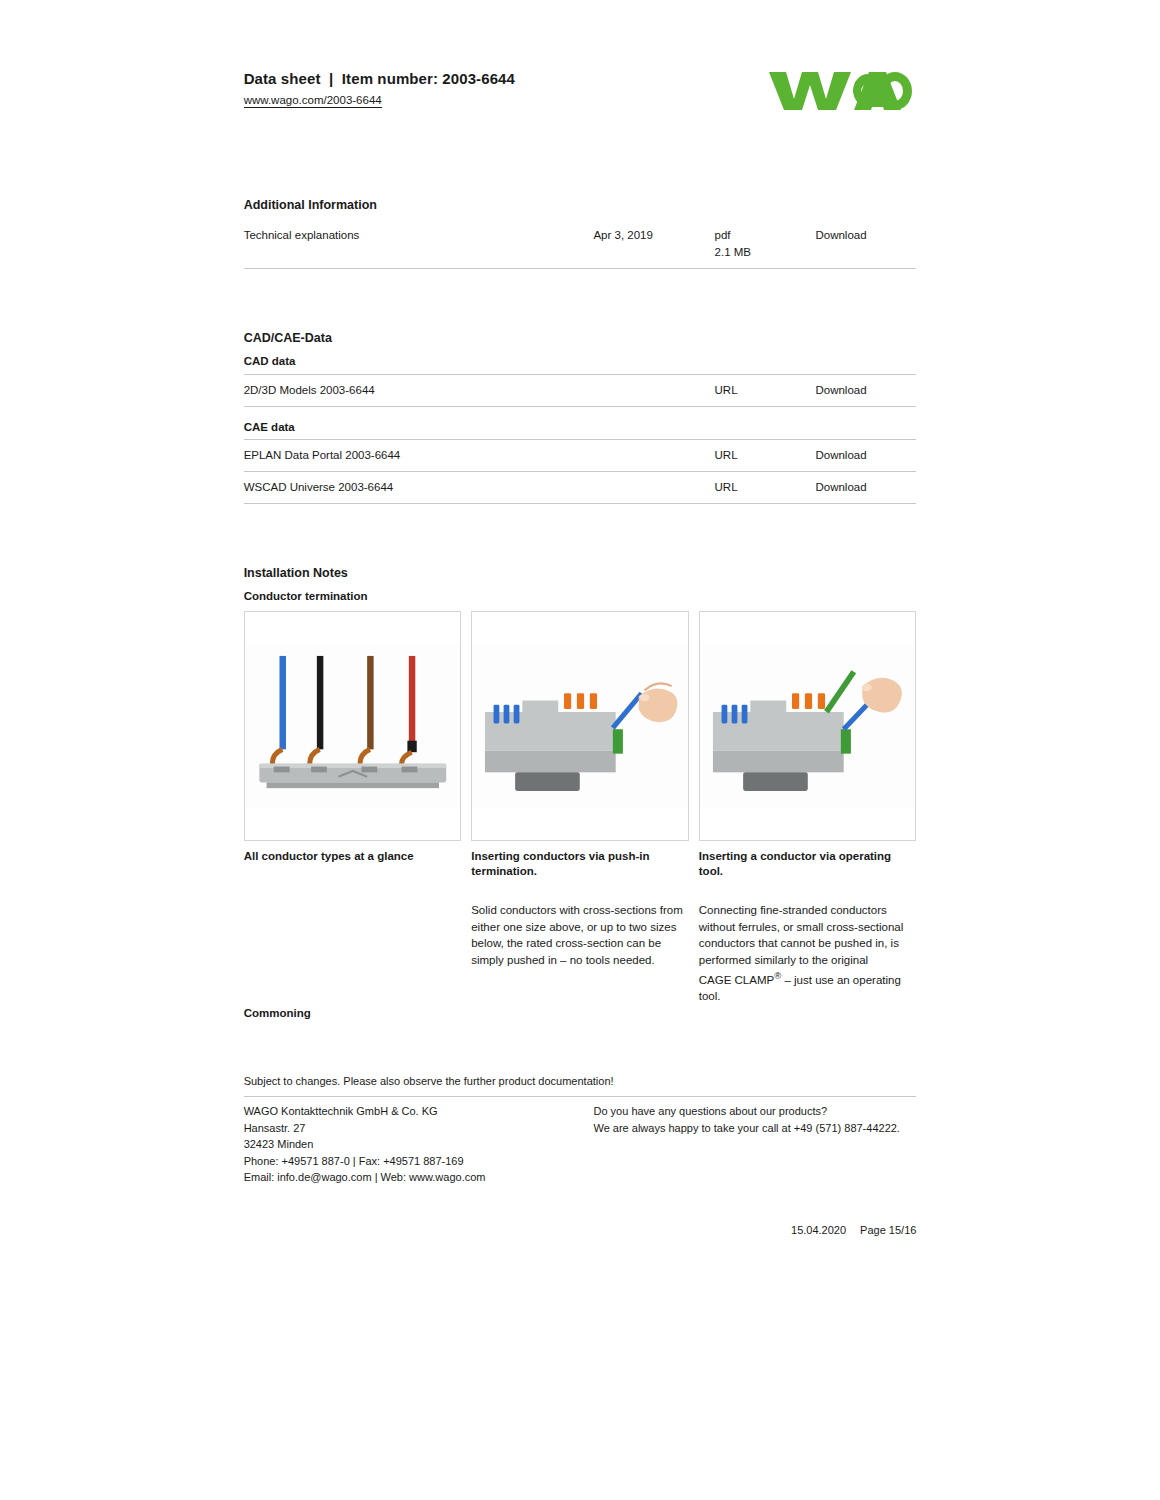Data sheet | Item number: 2003-6644
www.wago.com/2003-6644
Additional Information
| Technical explanations | Apr 3, 2019 | pdf 2.1 MB | Download |
CAD/CAE-Data
CAD data
| 2D/3D Models 2003-6644 | URL | Download |
CAE data
| EPLAN Data Portal 2003-6644 | URL | Download |
| WSCAD Universe 2003-6644 | URL | Download |
Installation Notes
Conductor termination
All conductor types at a glance
Inserting conductors via push-in termination.
Solid conductors with cross-sections from either one size above, or up to two sizes below, the rated cross-section can be simply pushed in – no tools needed.
Inserting a conductor via operating tool.
Connecting fine-stranded conductors without ferrules, or small cross-sectional conductors that cannot be pushed in, is performed similarly to the original CAGE CLAMP® – just use an operating tool.
Commoning
Subject to changes. Please also observe the further product documentation!
WAGO Kontakttechnik GmbH & Co. KG
Hansastr. 27
32423 Minden
Phone: +49571 887-0 | Fax: +49571 887-169
Email: info.de@wago.com | Web: www.wago.com
Do you have any questions about our products?
We are always happy to take your call at +49 (571) 887-44222.
15.04.2020 Page 15/16